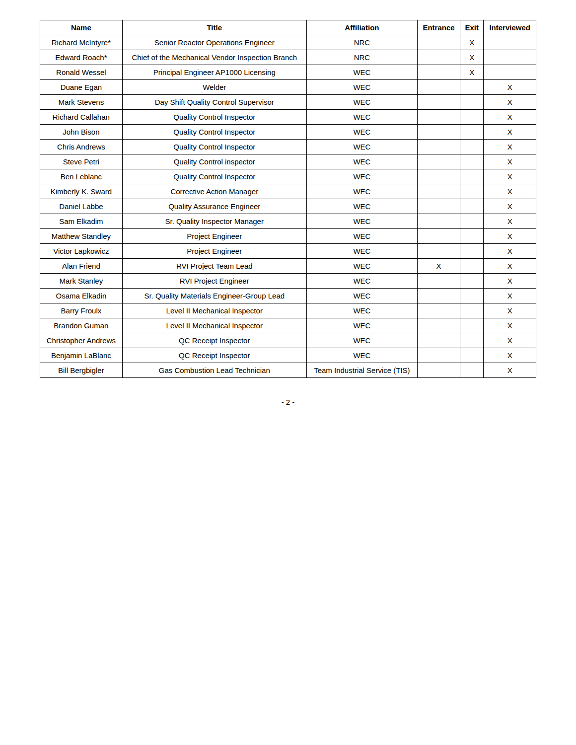Personnel attendance and interview record
| Name | Title | Affiliation | Entrance | Exit | Interviewed |
| --- | --- | --- | --- | --- | --- |
| Richard McIntyre* | Senior Reactor Operations Engineer | NRC | | X | |
| Edward Roach* | Chief of the Mechanical Vendor Inspection Branch | NRC | | X | |
| Ronald Wessel | Principal Engineer AP1000 Licensing | WEC | | X | |
| Duane Egan | Welder | WEC | | | X |
| Mark Stevens | Day Shift Quality Control Supervisor | WEC | | | X |
| Richard Callahan | Quality Control Inspector | WEC | | | X |
| John Bison | Quality Control Inspector | WEC | | | X |
| Chris Andrews | Quality Control Inspector | WEC | | | X |
| Steve Petri | Quality Control inspector | WEC | | | X |
| Ben Leblanc | Quality Control Inspector | WEC | | | X |
| Kimberly K. Sward | Corrective Action Manager | WEC | | | X |
| Daniel Labbe | Quality Assurance Engineer | WEC | | | X |
| Sam Elkadim | Sr. Quality Inspector Manager | WEC | | | X |
| Matthew Standley | Project Engineer | WEC | | | X |
| Victor Lapkowicz | Project Engineer | WEC | | | X |
| Alan Friend | RVI Project Team Lead | WEC | X | | X |
| Mark Stanley | RVI Project Engineer | WEC | | | X |
| Osama Elkadin | Sr. Quality Materials Engineer-Group Lead | WEC | | | X |
| Barry Froulx | Level II Mechanical Inspector | WEC | | | X |
| Brandon Guman | Level II Mechanical Inspector | WEC | | | X |
| Christopher Andrews | QC Receipt Inspector | WEC | | | X |
| Benjamin LaBlanc | QC Receipt Inspector | WEC | | | X |
| Bill Bergbigler | Gas Combustion Lead Technician | Team Industrial Service (TIS) | | | X |
- 2 -